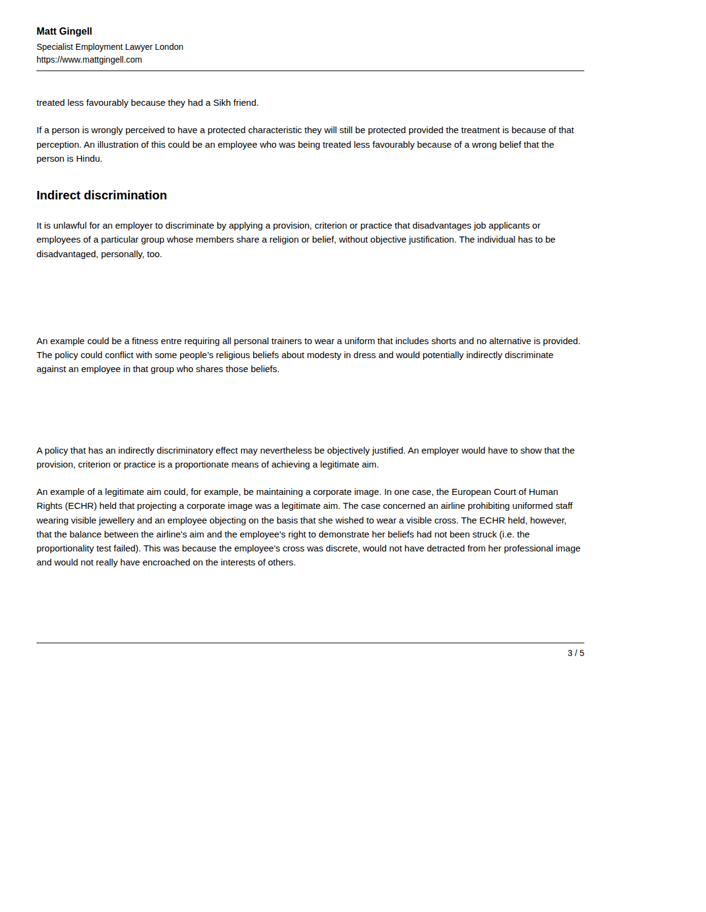Matt Gingell
Specialist Employment Lawyer London
https://www.mattgingell.com
treated less favourably because they had a Sikh friend.
If a person is wrongly perceived to have a protected characteristic they will still be protected provided the treatment is because of that perception. An illustration of this could be an employee who was being treated less favourably because of a wrong belief that the person is Hindu.
Indirect discrimination
It is unlawful for an employer to discriminate by applying a provision, criterion or practice that disadvantages job applicants or employees of a particular group whose members share a religion or belief, without objective justification. The individual has to be disadvantaged, personally, too.
An example could be a fitness entre requiring all personal trainers to wear a uniform that includes shorts and no alternative is provided. The policy could conflict with some people’s religious beliefs about modesty in dress and would potentially indirectly discriminate against an employee in that group who shares those beliefs.
A policy that has an indirectly discriminatory effect may nevertheless be objectively justified. An employer would have to show that the provision, criterion or practice is a proportionate means of achieving a legitimate aim.
An example of a legitimate aim could, for example, be maintaining a corporate image. In one case, the European Court of Human Rights (ECHR) held that projecting a corporate image was a legitimate aim. The case concerned an airline prohibiting uniformed staff wearing visible jewellery and an employee objecting on the basis that she wished to wear a visible cross. The ECHR held, however, that the balance between the airline's aim and the employee's right to demonstrate her beliefs had not been struck (i.e. the proportionality test failed). This was because the employee's cross was discrete, would not have detracted from her professional image and would not really have encroached on the interests of others.
3 / 5